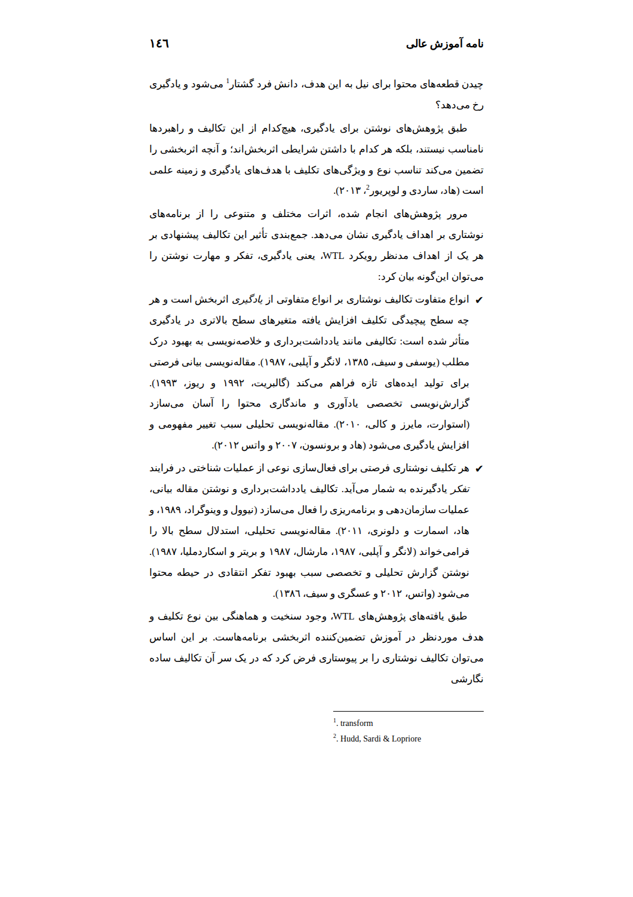نامه آموزش عالی ١٤٦
چیدن قطعه‌های محتوا برای نیل به این هدف، دانش فرد گشتار1 می‌شود و یادگیری رخ می‌دهد؟
طبق پژوهش‌های نوشتن برای یادگیری، هیچ‌کدام از این تکالیف و راهبردها نامناسب نیستند، بلکه هر کدام با داشتن شرایطی اثربخش‌اند؛ و آنچه اثربخشی را تضمین می‌کند تناسب نوع و ویژگی‌های تکلیف با هدف‌های یادگیری و زمینه علمی است (هاد، ساردی و لوپریور2، ٢٠١٣).
مرور پژوهش‌های انجام شده، اثرات مختلف و متنوعی را از برنامه‌های نوشتاری بر اهداف یادگیری نشان می‌دهد. جمع‌بندی تأثیر این تکالیف پیشنهادی بر هر یک از اهداف مدنظر رویکرد WTL، یعنی یادگیری، تفکر و مهارت نوشتن را می‌توان این‌گونه بیان کرد:
✔ انواع متفاوت تکالیف نوشتاری بر انواع متفاوتی از یادگیری اثربخش است و هر چه سطح پیچیدگی تکلیف افزایش یافته متغیرهای سطح بالاتری در یادگیری متأثر شده است: تکالیفی مانند یادداشت‌برداری و خلاصه‌نویسی به بهبود درک مطلب (یوسفی و سیف، ١٣٨٥، لانگر و آپلبی، ١٩٨٧). مقاله‌نویسی بیانی فرصتی برای تولید ایده‌های تازه فراهم می‌کند (گالبریت، ١٩٩٢ و ریوز، ١٩٩٣). گزارش‌نویسی تخصصی یادآوری و ماندگاری محتوا را آسان می‌سازد (استوارت، مایرز و کالی، ٢٠١٠). مقاله‌نویسی تحلیلی سبب تغییر مفهومی و افزایش یادگیری می‌شود (هاد و برونسون، ٢٠٠٧ و واتس ٢٠١٢).
✔ هر تکلیف نوشتاری فرصتی برای فعال‌سازی نوعی از عملیات شناختی در فرایند تفکر یادگیرنده به شمار می‌آید. تکالیف یادداشت‌برداری و نوشتن مقاله بیانی، عملیات سازمان‌دهی و برنامه‌ریزی را فعال می‌سازد (نیوول و وینوگراد، ١٩٨٩، و هاد، اسمارت و دلونری، ٢٠١١). مقاله‌نویسی تحلیلی، استدلال سطح بالا را فرامی‌خواند (لانگر و آپلبی، ١٩٨٧، مارشال، ١٩٨٧ و بریتر و اسکاردملیا، ١٩٨٧). نوشتن گزارش تحلیلی و تخصصی سبب بهبود تفکر انتقادی در حیطه محتوا می‌شود (واتس، ٢٠١٢ و عسگری و سیف، ١٣٨٦).
طبق یافته‌های پژوهش‌های WTL، وجود سنخیت و هماهنگی بین نوع تکلیف و هدف موردنظر در آموزش تضمین‌کننده اثربخشی برنامه‌هاست. بر این اساس می‌توان تکالیف نوشتاری را بر پیوستاری فرض کرد که در یک سر آن تکالیف ساده نگارشی
1. transform
2. Hudd, Sardi & Lopriore